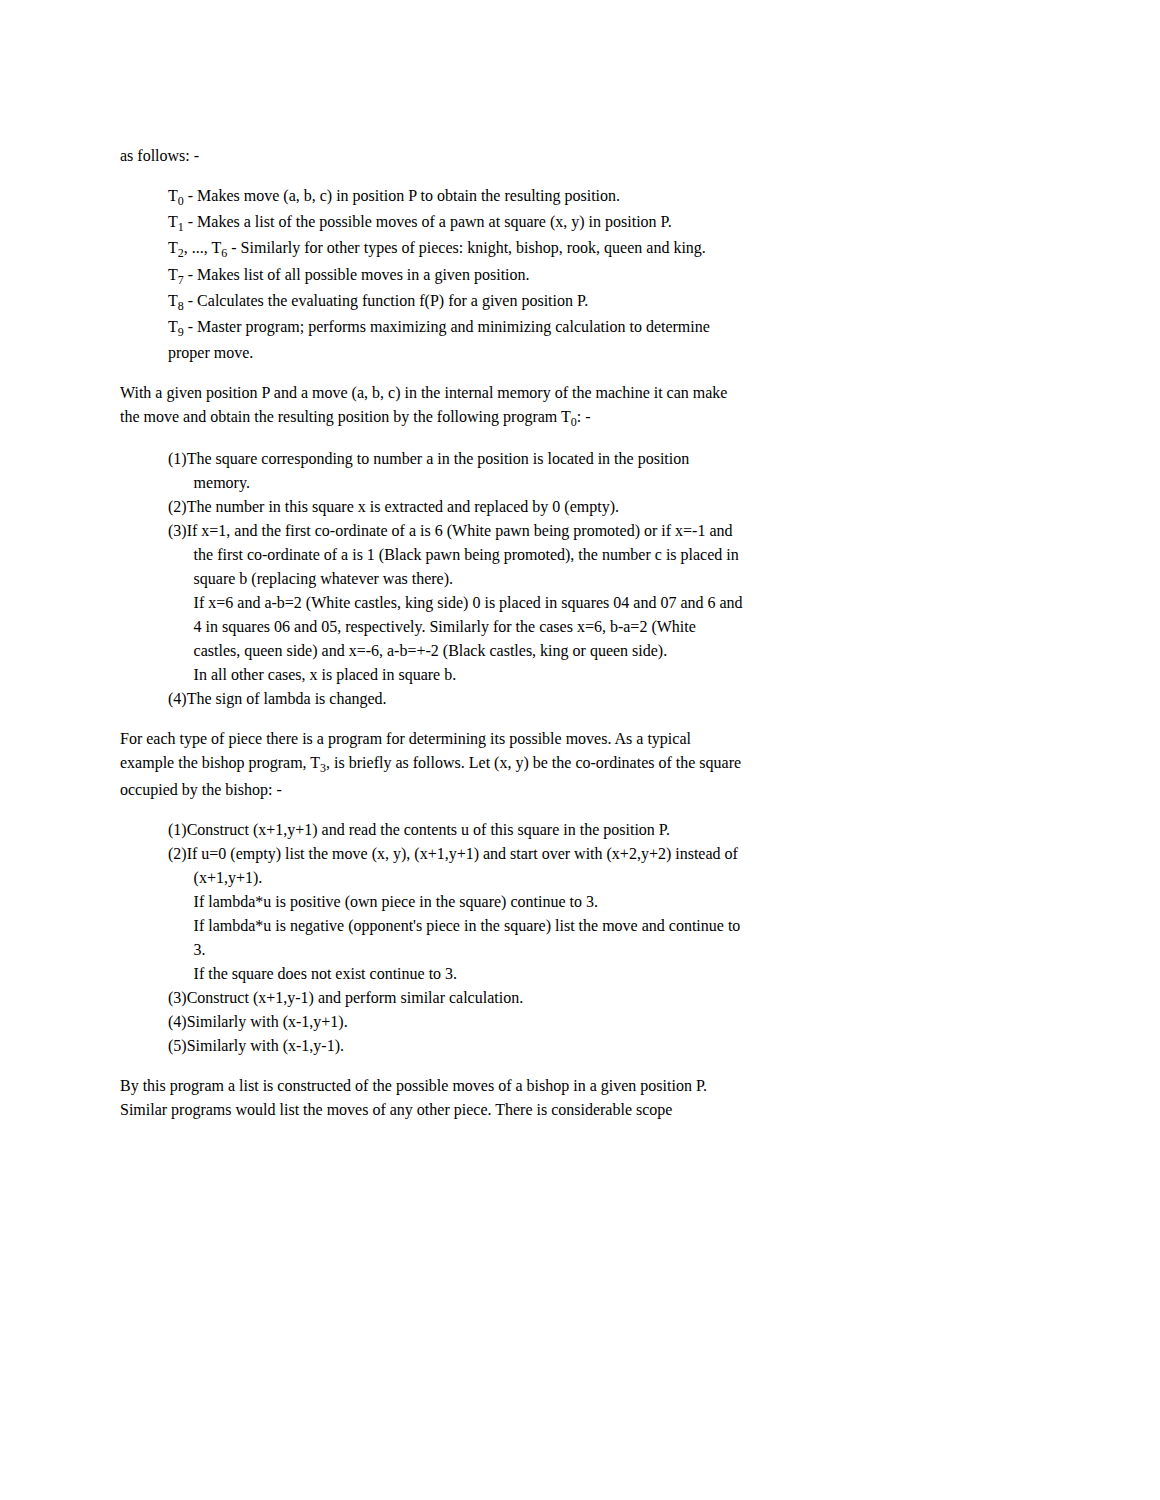as follows: -
T0 - Makes move (a, b, c) in position P to obtain the resulting position.
T1 - Makes a list of the possible moves of a pawn at square (x, y) in position P.
T2, ..., T6 - Similarly for other types of pieces: knight, bishop, rook, queen and king.
T7 - Makes list of all possible moves in a given position.
T8 - Calculates the evaluating function f(P) for a given position P.
T9 - Master program; performs maximizing and minimizing calculation to determine proper move.
With a given position P and a move (a, b, c) in the internal memory of the machine it can make the move and obtain the resulting position by the following program T0: -
(1)The square corresponding to number a in the position is located in the position memory.
(2)The number in this square x is extracted and replaced by 0 (empty).
(3)If x=1, and the first co-ordinate of a is 6 (White pawn being promoted) or if x=-1 and the first co-ordinate of a is 1 (Black pawn being promoted), the number c is placed in square b (replacing whatever was there). If x=6 and a-b=2 (White castles, king side) 0 is placed in squares 04 and 07 and 6 and 4 in squares 06 and 05, respectively. Similarly for the cases x=6, b-a=2 (White castles, queen side) and x=-6, a-b=+-2 (Black castles, king or queen side). In all other cases, x is placed in square b.
(4)The sign of lambda is changed.
For each type of piece there is a program for determining its possible moves. As a typical example the bishop program, T3, is briefly as follows. Let (x, y) be the co-ordinates of the square occupied by the bishop: -
(1)Construct (x+1,y+1) and read the contents u of this square in the position P.
(2)If u=0 (empty) list the move (x, y), (x+1,y+1) and start over with (x+2,y+2) instead of (x+1,y+1). If lambda*u is positive (own piece in the square) continue to 3. If lambda*u is negative (opponent's piece in the square) list the move and continue to 3. If the square does not exist continue to 3.
(3)Construct (x+1,y-1) and perform similar calculation.
(4)Similarly with (x-1,y+1).
(5)Similarly with (x-1,y-1).
By this program a list is constructed of the possible moves of a bishop in a given position P. Similar programs would list the moves of any other piece. There is considerable scope